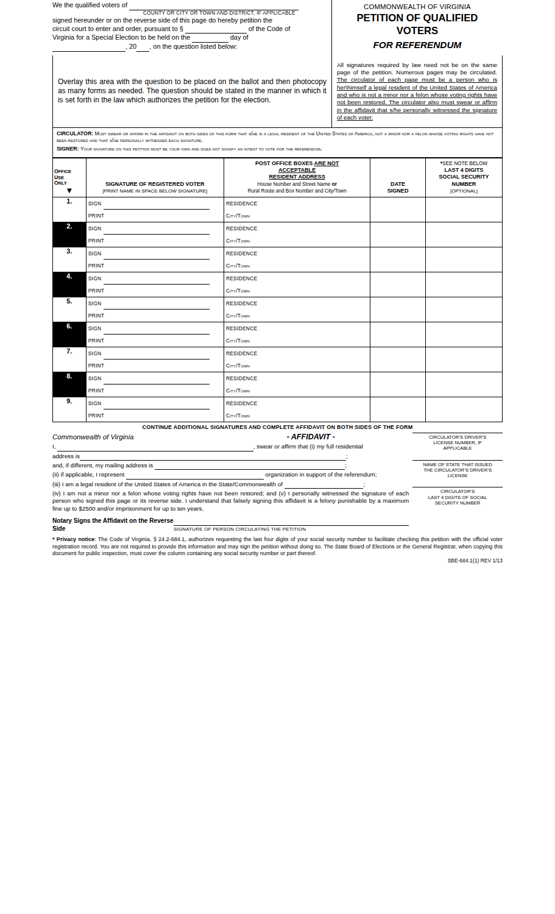We the qualified voters of
COUNTY OR CITY OR TOWN AND DISTRICT, IF APPLICABLE
signed hereunder or on the reverse side of this page do hereby petition the
circuit court to enter and order, pursuant to § of the Code of
Virginia for a Special Election to be held on the day of
, 20 , on the question listed below:
COMMONWEALTH OF VIRGINIA
PETITION OF QUALIFIED
VOTERS
FOR REFERENDUM
Overlay this area with the question to be placed on the ballot and then photocopy as many forms as needed. The question should be stated in the manner in which it is set forth in the law which authorizes the petition for the election.
All signatures required by law need not be on the same page of the petition. Numerous pages may be circulated. The circulator of each page must be a person who is her\himself a legal resident of the United States of America and who is not a minor nor a felon whose voting rights have not been restored. The circulator also must swear or affirm in the affidavit that s/he personally witnessed the signature of each voter.
CIRCULATOR: Must swear or affirm in the affidavit on both sides of this form that s/he is a legal resident of the United States of America, not a minor nor a felon whose voting rights have not been restored and that s/he personally witnessed each signature.
SIGNER: Your signature on this petition must be your own and does not signify an intent to vote for the referendum.
| O FFICE U SE O NLY ▼ | SIGNATURE OF REGISTERED VOTER [PRINT NAME IN SPACE BELOW SIGNATURE] | POST OFFICE BOXES ARE NOT ACCEPTABLE RESIDENT ADDRESS House Number and Street Name or Rural Route and Box Number and City/Town | DATE SIGNED | * SEE NOTE BELOW LAST 4 DIGITS SOCIAL SECURITY NUMBER [OPTIONAL] |
| --- | --- | --- | --- | --- |
| 1. | SIGN PRINT | RESIDENCE City/Town | | |
| 2. | SIGN PRINT | RESIDENCE City/Town | | |
| 3. | SIGN PRINT | RESIDENCE City/Town | | |
| 4. | SIGN PRINT | RESIDENCE City/Town | | |
| 5. | SIGN PRINT | RESIDENCE City/Town | | |
| 6. | SIGN PRINT | RESIDENCE City/Town | | |
| 7. | SIGN PRINT | RESIDENCE City/Town | | |
| 8. | SIGN PRINT | RESIDENCE City/Town | | |
| 9. | SIGN PRINT | RESIDENCE City/Town | | |
CONTINUE ADDITIONAL SIGNATURES AND COMPLETE AFFIDAVIT ON BOTH SIDES OF THE FORM
Commonwealth of Virginia
- AFFIDAVIT -
I, , swear or affirm that (i) my full residential
address is ;
and, if different, my mailing address is ;
(ii) if applicable, I represent organization in support of the referendum;
(iii) I am a legal resident of the United States of America in the State/Commonwealth of ;
(iv) I am not a minor nor a felon whose voting rights have not been restored; and (v) I personally witnessed the signature of each person who signed this page or its reverse side. I understand that falsely signing this affidavit is a felony punishable by a maximum fine up to $2500 and/or imprisonment for up to ten years.
Notary Signs the Affidavit on the Reverse Side
SIGNATURE OF PERSON CIRCULATING THE PETITION
CIRCULATOR’S DRIVER’S
LICENSE NUMBER, IF
APPLICABLE
NAME OF STATE THAT ISSUED
THE CIRCULATOR’S DRIVER’S
LICENSE
CIRCULATOR’S
LAST 4 DIGITS OF SOCIAL
SECURITY NUMBER
* Privacy notice: The Code of Virginia, § 24.2-684.1, authorizes requesting the last four digits of your social security number to facilitate checking this petition with the official voter registration record. You are not required to provide this information and may sign the petition without doing so. The State Board of Elections or the General Registrar, when copying this document for public inspection, must cover the column containing any social security number or part thereof.
SBE-684.1(1) REV 1/13